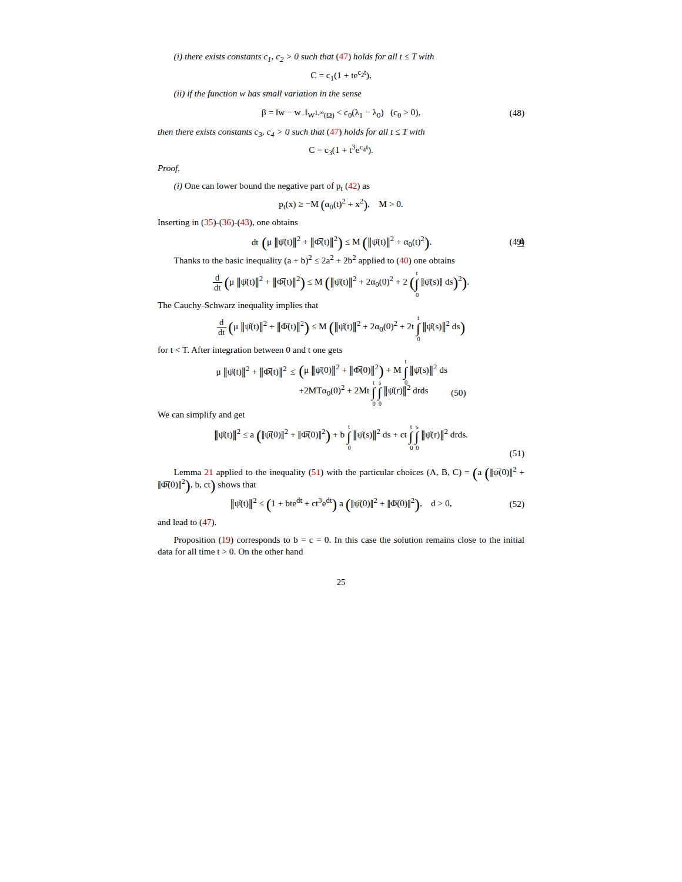(i) there exists constants c1, c2 > 0 such that (47) holds for all t ≤ T with
C = c1(1 + tec2t),
(ii) if the function w has small variation in the sense
β = ‖w − w−‖W1,∞(Ω) < c0(λ1 − λ0) (c0 > 0), (48)
then there exists constants c3, c4 > 0 such that (47) holds for all t ≤ T with
C = c3(1 + t3ec4t).
Proof.
(i) One can lower bound the negative part of pt (42) as
pt(x) ≥ −M (α0(t)2 + x2), M > 0.
Inserting in (35)-(36)-(43), one obtains
ddt (μ ‖ψ̂(t)‖2 + ‖Φ̅(t)‖2) ≤ M (‖ψ̂(t)‖2 + α0(t)2). (49)
Thanks to the basic inequality (a + b)2 ≤ 2a2 + 2b2 applied to (40) one obtains
ddt (μ ‖ψ̂(t)‖2 + ‖Φ̅(t)‖2) ≤ M (‖ψ̂(t)‖2 + 2α0(0)2 + 2 (∫0t ‖ψ̂(s)‖ ds)2).
The Cauchy-Schwarz inequality implies that
ddt (μ ‖ψ̂(t)‖2 + ‖Φ̅(t)‖2) ≤ M (‖ψ̂(t)‖2 + 2α0(0)2 + 2t ∫0t ‖ψ̂(s)‖2 ds)
for t < T. After integration between 0 and t one gets
| μ ‖ ψ̂(t) ‖ 2 + ‖ Φ̅(t) ‖ 2 | ≤ | ( μ ‖ ψ̂(0) ‖ 2 + ‖ Φ̅(0) ‖ 2 ) + M ∫ 0 t ‖ ψ̂(s) ‖ 2 ds | |
| | | +2MTα 0 (0) 2 + 2Mt ∫ 0 t ∫ 0 s ‖ ψ̂(r) ‖ 2 drds | (50) |
We can simplify and get
‖ψ̂(t)‖2 ≤ a (‖ψ̅(0)‖2 + ‖Φ̅(0)‖2) + b ∫0t ‖ψ̂(s)‖2 ds + ct ∫0t ∫0s ‖ψ̂(r)‖2 drds.
(51)
Lemma 21 applied to the inequality (51) with the particular choices (A, B, C) = (a (‖ψ̅(0)‖2 + ‖Φ̅(0)‖2), b, ct) shows that
‖ψ̂(t)‖2 ≤ (1 + btedt + ct3edt) a (‖ψ̅(0)‖2 + ‖Φ̅(0)‖2), d > 0, (52)
and lead to (47).
Proposition (19) corresponds to b = c = 0. In this case the solution remains close to the initial data for all time t > 0. On the other hand
25